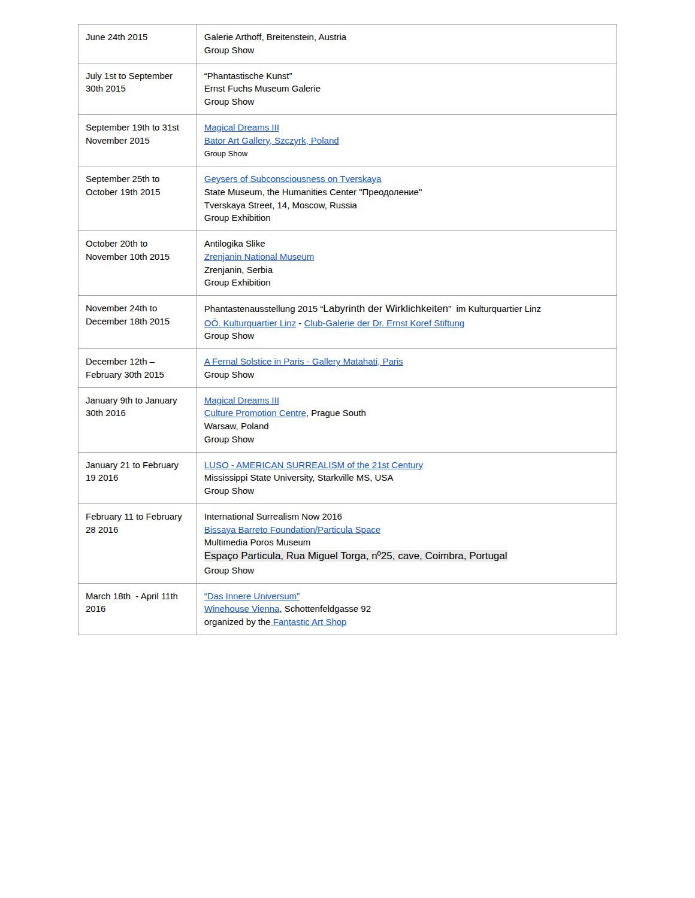| June 24th 2015 | Galerie Arthoff, Breitenstein, Austria Group Show |
| July 1st to September 30th 2015 | “Phantastische Kunst” Ernst Fuchs Museum Galerie Group Show |
| September 19th to 31st November 2015 | Magical Dreams III Bator Art Gallery, Szczyrk, Poland Group Show |
| September 25th to October 19th 2015 | Geysers of Subconsciousness on Tverskaya State Museum, the Humanities Center "Преодоление" Tverskaya Street, 14, Moscow, Russia Group Exhibition |
| October 20th to November 10th 2015 | Antilogika Slike Zrenjanin National Museum Zrenjanin, Serbia Group Exhibition |
| November 24th to December 18th 2015 | Phantastenausstellung 2015 “ Labyrinth der Wirklichkeiten ” im Kulturquartier Linz OÖ. Kulturquartier Linz - Club-Galerie der Dr. Ernst Koref Stiftung Group Show |
| December 12th – February 30th 2015 | A Fernal Solstice in Paris - Gallery Matahati, Paris Group Show |
| January 9th to January 30th 2016 | Magical Dreams III Culture Promotion Centre , Prague South Warsaw, Poland Group Show |
| January 21 to February 19 2016 | LUSO - AMERICAN SURREALISM of the 21st Century Mississippi State University, Starkville MS, USA Group Show |
| February 11 to February 28 2016 | International Surrealism Now 2016 Bissaya Barreto Foundation/Particula Space Multimedia Poros Museum Espaço Particula, Rua Miguel Torga, nº25, cave, Coimbra, Portugal Group Show |
| March 18th - April 11th 2016 | “Das Innere Universum” Winehouse Vienna , Schottenfeldgasse 92 organized by the Fantastic Art Shop |